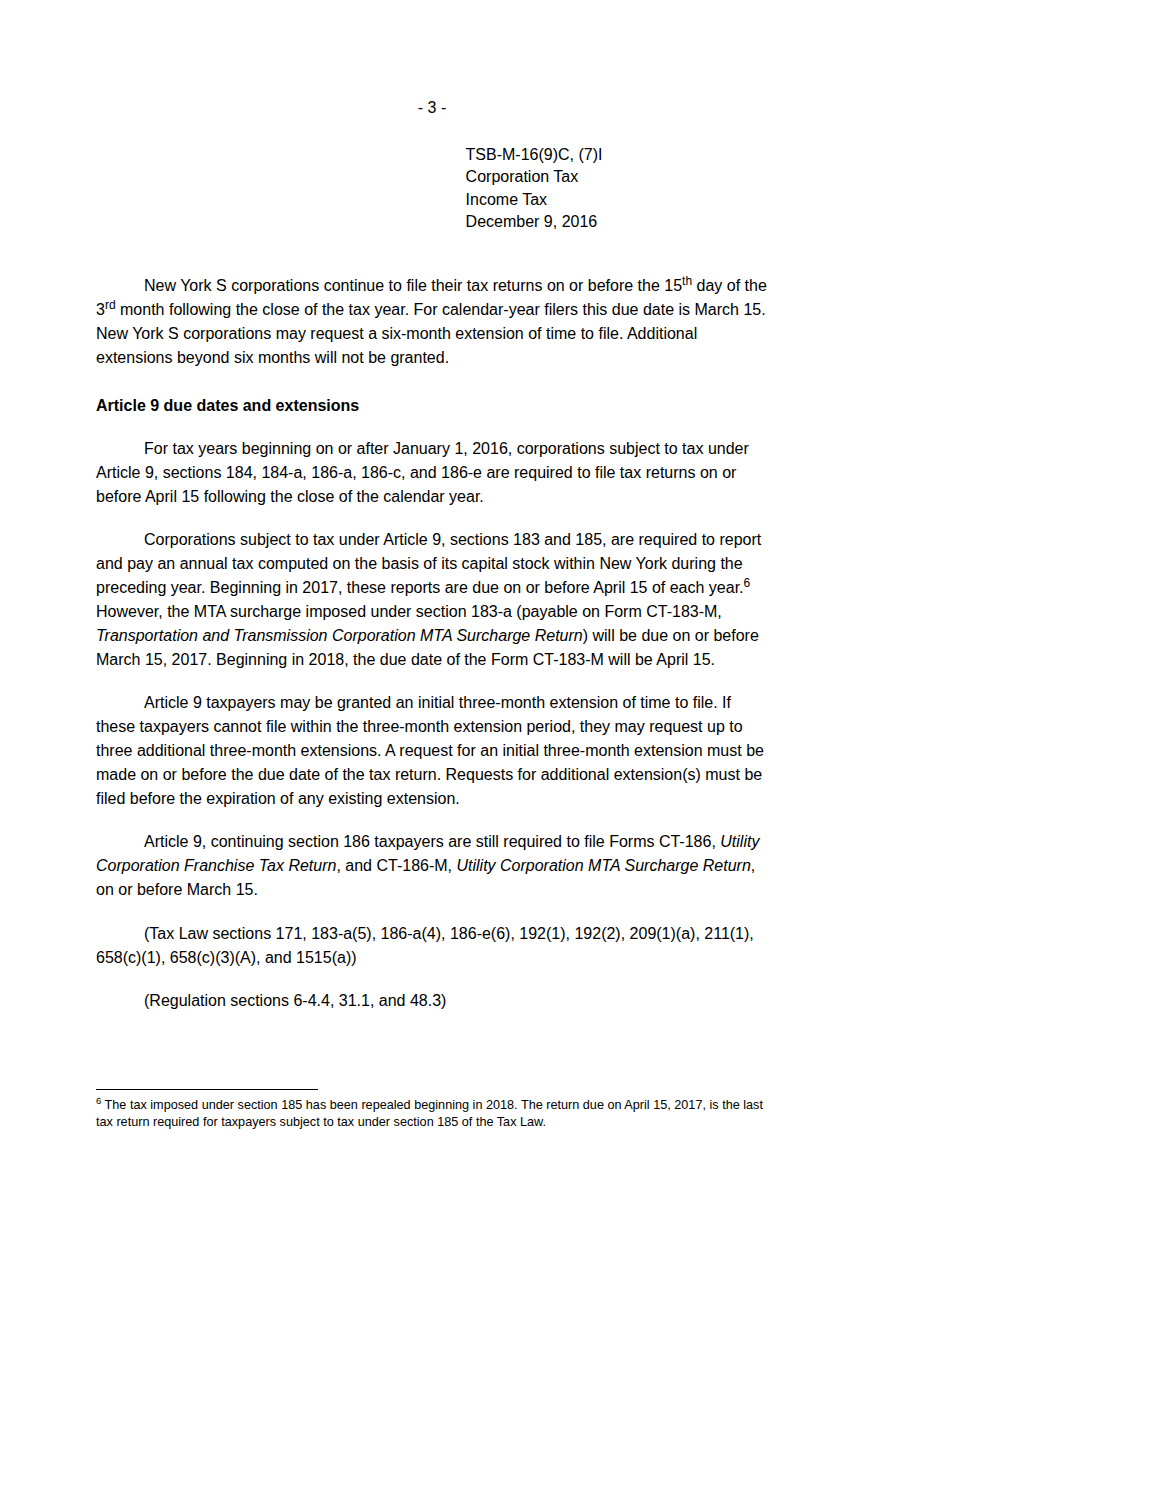- 3 -
TSB-M-16(9)C, (7)I
Corporation Tax
Income Tax
December 9, 2016
New York S corporations continue to file their tax returns on or before the 15th day of the 3rd month following the close of the tax year. For calendar-year filers this due date is March 15. New York S corporations may request a six-month extension of time to file. Additional extensions beyond six months will not be granted.
Article 9 due dates and extensions
For tax years beginning on or after January 1, 2016, corporations subject to tax under Article 9, sections 184, 184-a, 186-a, 186-c, and 186-e are required to file tax returns on or before April 15 following the close of the calendar year.
Corporations subject to tax under Article 9, sections 183 and 185, are required to report and pay an annual tax computed on the basis of its capital stock within New York during the preceding year. Beginning in 2017, these reports are due on or before April 15 of each year.6 However, the MTA surcharge imposed under section 183-a (payable on Form CT-183-M, Transportation and Transmission Corporation MTA Surcharge Return) will be due on or before March 15, 2017. Beginning in 2018, the due date of the Form CT-183-M will be April 15.
Article 9 taxpayers may be granted an initial three-month extension of time to file. If these taxpayers cannot file within the three-month extension period, they may request up to three additional three-month extensions. A request for an initial three-month extension must be made on or before the due date of the tax return. Requests for additional extension(s) must be filed before the expiration of any existing extension.
Article 9, continuing section 186 taxpayers are still required to file Forms CT-186, Utility Corporation Franchise Tax Return, and CT-186-M, Utility Corporation MTA Surcharge Return, on or before March 15.
(Tax Law sections 171, 183-a(5), 186-a(4), 186-e(6), 192(1), 192(2), 209(1)(a), 211(1), 658(c)(1), 658(c)(3)(A), and 1515(a))
(Regulation sections 6-4.4, 31.1, and 48.3)
6 The tax imposed under section 185 has been repealed beginning in 2018. The return due on April 15, 2017, is the last tax return required for taxpayers subject to tax under section 185 of the Tax Law.